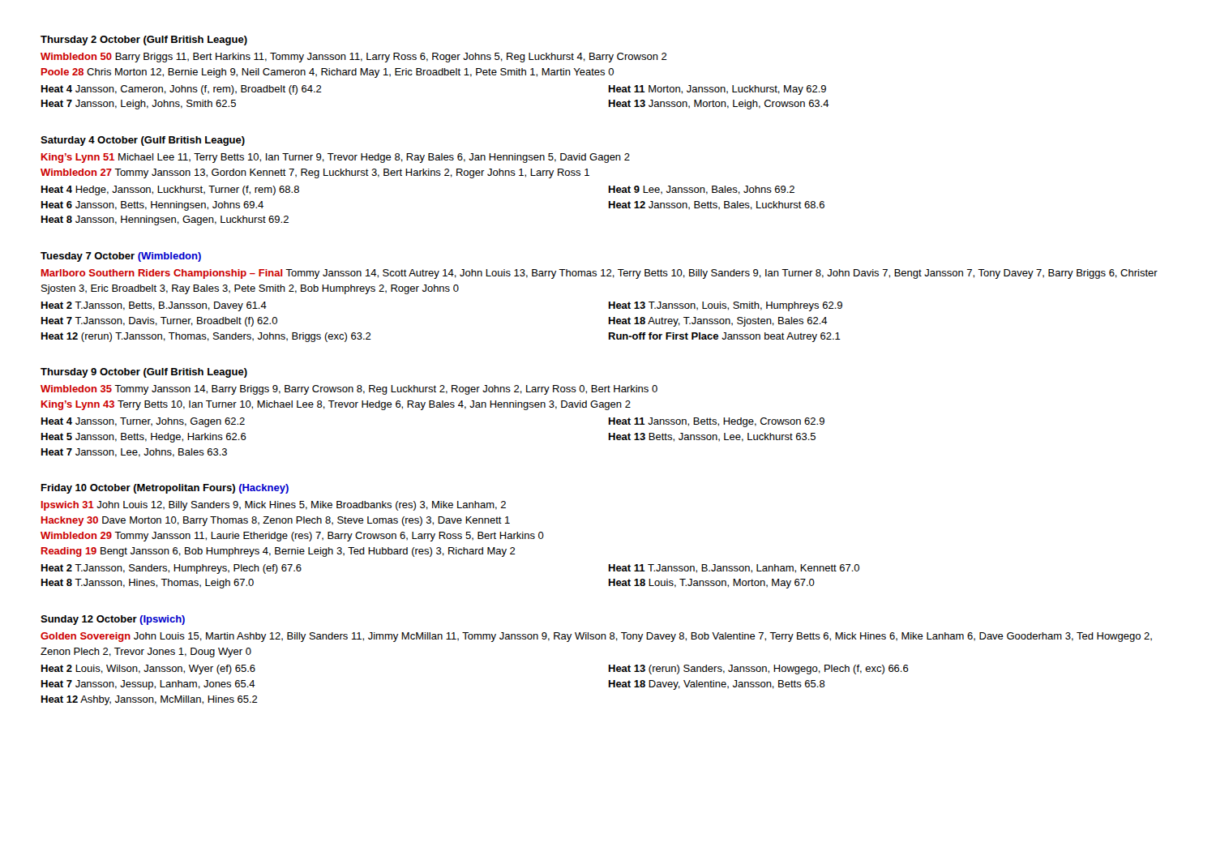Thursday 2 October (Gulf British League)
Wimbledon 50 Barry Briggs 11, Bert Harkins 11, Tommy Jansson 11, Larry Ross 6, Roger Johns 5, Reg Luckhurst 4, Barry Crowson 2
Poole 28 Chris Morton 12, Bernie Leigh 9, Neil Cameron 4, Richard May 1, Eric Broadbelt 1, Pete Smith 1, Martin Yeates 0
| Heat 4 Jansson, Cameron, Johns (f, rem), Broadbelt (f) 64.2 | Heat 11 Morton, Jansson, Luckhurst, May 62.9 |
| Heat 7 Jansson, Leigh, Johns, Smith 62.5 | Heat 13 Jansson, Morton, Leigh, Crowson 63.4 |
Saturday 4 October (Gulf British League)
King’s Lynn 51 Michael Lee 11, Terry Betts 10, Ian Turner 9, Trevor Hedge 8, Ray Bales 6, Jan Henningsen 5, David Gagen 2
Wimbledon 27 Tommy Jansson 13, Gordon Kennett 7, Reg Luckhurst 3, Bert Harkins 2, Roger Johns 1, Larry Ross 1
| Heat 4 Hedge, Jansson, Luckhurst, Turner (f, rem) 68.8 | Heat 9 Lee, Jansson, Bales, Johns 69.2 |
| Heat 6 Jansson, Betts, Henningsen, Johns 69.4 | Heat 12 Jansson, Betts, Bales, Luckhurst 68.6 |
| Heat 8 Jansson, Henningsen, Gagen, Luckhurst 69.2 | |
Tuesday 7 October (Wimbledon)
Marlboro Southern Riders Championship – Final Tommy Jansson 14, Scott Autrey 14, John Louis 13, Barry Thomas 12, Terry Betts 10, Billy Sanders 9, Ian Turner 8, John Davis 7, Bengt Jansson 7, Tony Davey 7, Barry Briggs 6, Christer Sjosten 3, Eric Broadbelt 3, Ray Bales 3, Pete Smith 2, Bob Humphreys 2, Roger Johns 0
| Heat 2 T.Jansson, Betts, B.Jansson, Davey 61.4 | Heat 13 T.Jansson, Louis, Smith, Humphreys 62.9 |
| Heat 7 T.Jansson, Davis, Turner, Broadbelt (f) 62.0 | Heat 18 Autrey, T.Jansson, Sjosten, Bales 62.4 |
| Heat 12 (rerun) T.Jansson, Thomas, Sanders, Johns, Briggs (exc) 63.2 | Run-off for First Place Jansson beat Autrey 62.1 |
Thursday 9 October (Gulf British League)
Wimbledon 35 Tommy Jansson 14, Barry Briggs 9, Barry Crowson 8, Reg Luckhurst 2, Roger Johns 2, Larry Ross 0, Bert Harkins 0
King’s Lynn 43 Terry Betts 10, Ian Turner 10, Michael Lee 8, Trevor Hedge 6, Ray Bales 4, Jan Henningsen 3, David Gagen 2
| Heat 4 Jansson, Turner, Johns, Gagen 62.2 | Heat 11 Jansson, Betts, Hedge, Crowson 62.9 |
| Heat 5 Jansson, Betts, Hedge, Harkins 62.6 | Heat 13 Betts, Jansson, Lee, Luckhurst 63.5 |
| Heat 7 Jansson, Lee, Johns, Bales 63.3 | |
Friday 10 October (Metropolitan Fours) (Hackney)
Ipswich 31 John Louis 12, Billy Sanders 9, Mick Hines 5, Mike Broadbanks (res) 3, Mike Lanham, 2
Hackney 30 Dave Morton 10, Barry Thomas 8, Zenon Plech 8, Steve Lomas (res) 3, Dave Kennett 1
Wimbledon 29 Tommy Jansson 11, Laurie Etheridge (res) 7, Barry Crowson 6, Larry Ross 5, Bert Harkins 0
Reading 19 Bengt Jansson 6, Bob Humphreys 4, Bernie Leigh 3, Ted Hubbard (res) 3, Richard May 2
| Heat 2 T.Jansson, Sanders, Humphreys, Plech (ef) 67.6 | Heat 11 T.Jansson, B.Jansson, Lanham, Kennett 67.0 |
| Heat 8 T.Jansson, Hines, Thomas, Leigh 67.0 | Heat 18 Louis, T.Jansson, Morton, May 67.0 |
Sunday 12 October (Ipswich)
Golden Sovereign John Louis 15, Martin Ashby 12, Billy Sanders 11, Jimmy McMillan 11, Tommy Jansson 9, Ray Wilson 8, Tony Davey 8, Bob Valentine 7, Terry Betts 6, Mick Hines 6, Mike Lanham 6, Dave Gooderham 3, Ted Howgego 2, Zenon Plech 2, Trevor Jones 1, Doug Wyer 0
| Heat 2 Louis, Wilson, Jansson, Wyer (ef) 65.6 | Heat 13 (rerun) Sanders, Jansson, Howgego, Plech (f, exc) 66.6 |
| Heat 7 Jansson, Jessup, Lanham, Jones 65.4 | Heat 18 Davey, Valentine, Jansson, Betts 65.8 |
| Heat 12 Ashby, Jansson, McMillan, Hines 65.2 | |